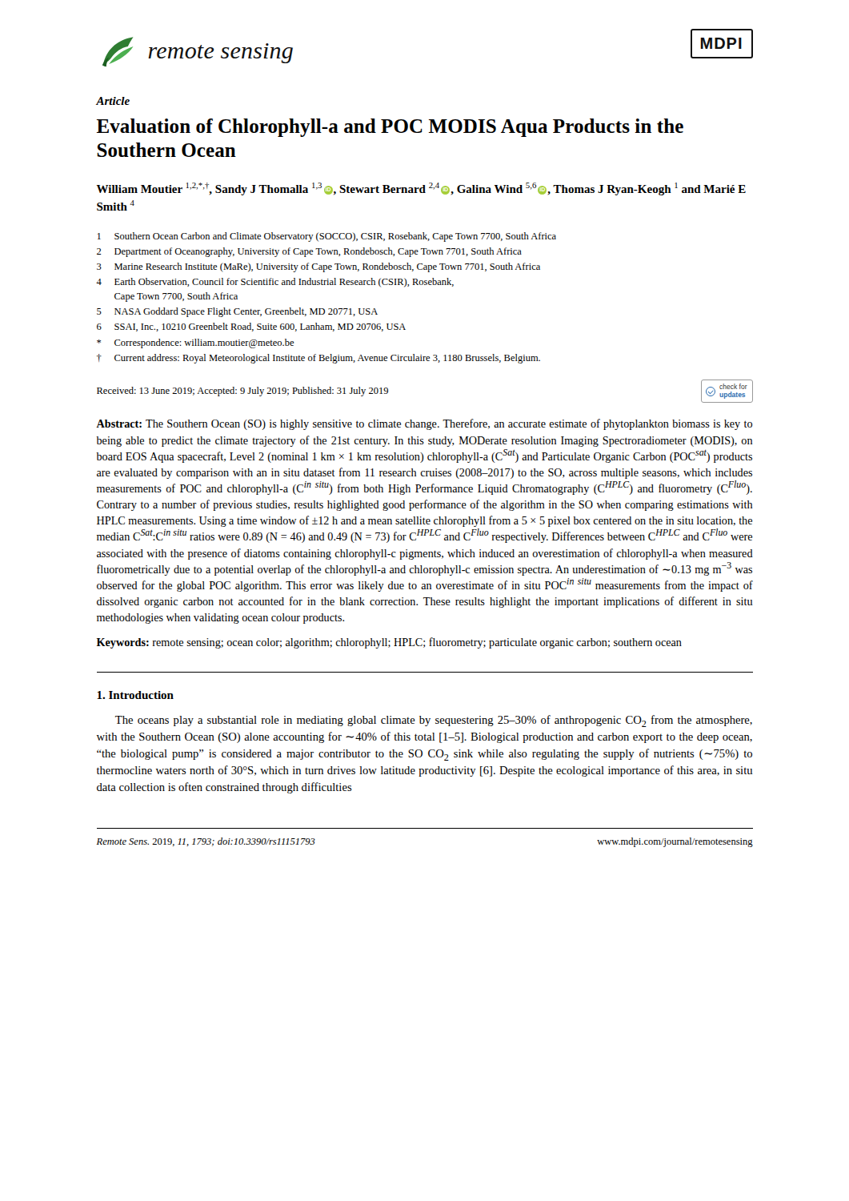remote sensing
MDPI
Article
Evaluation of Chlorophyll-a and POC MODIS Aqua Products in the Southern Ocean
William Moutier 1,2,*,†, Sandy J Thomalla 1,3 , Stewart Bernard 2,4 , Galina Wind 5,6 , Thomas J Ryan-Keogh 1 and Marié E Smith 4
1 Southern Ocean Carbon and Climate Observatory (SOCCO), CSIR, Rosebank, Cape Town 7700, South Africa
2 Department of Oceanography, University of Cape Town, Rondebosch, Cape Town 7701, South Africa
3 Marine Research Institute (MaRe), University of Cape Town, Rondebosch, Cape Town 7701, South Africa
4 Earth Observation, Council for Scientific and Industrial Research (CSIR), Rosebank,
Cape Town 7700, South Africa
5 NASA Goddard Space Flight Center, Greenbelt, MD 20771, USA
6 SSAI, Inc., 10210 Greenbelt Road, Suite 600, Lanham, MD 20706, USA
*Correspondence: william.moutier@meteo.be
†Current address: Royal Meteorological Institute of Belgium, Avenue Circulaire 3, 1180 Brussels, Belgium.
Received: 13 June 2019; Accepted: 9 July 2019; Published: 31 July 2019 check forupdates
Abstract: The Southern Ocean (SO) is highly sensitive to climate change. Therefore, an accurate estimate of phytoplankton biomass is key to being able to predict the climate trajectory of the 21st century. In this study, MODerate resolution Imaging Spectroradiometer (MODIS), on board EOS Aqua spacecraft, Level 2 (nominal 1 km × 1 km resolution) chlorophyll-a (CSat) and Particulate Organic Carbon (POCsat) products are evaluated by comparison with an in situ dataset from 11 research cruises (2008–2017) to the SO, across multiple seasons, which includes measurements of POC and chlorophyll-a (Cin situ) from both High Performance Liquid Chromatography (CHPLC) and fluorometry (CFluo). Contrary to a number of previous studies, results highlighted good performance of the algorithm in the SO when comparing estimations with HPLC measurements. Using a time window of ±12 h and a mean satellite chlorophyll from a 5 × 5 pixel box centered on the in situ location, the median CSat:Cin situ ratios were 0.89 (N = 46) and 0.49 (N = 73) for CHPLC and CFluo respectively. Differences between CHPLC and CFluo were associated with the presence of diatoms containing chlorophyll-c pigments, which induced an overestimation of chlorophyll-a when measured fluorometrically due to a potential overlap of the chlorophyll-a and chlorophyll-c emission spectra. An underestimation of ∼0.13 mg m−3 was observed for the global POC algorithm. This error was likely due to an overestimate of in situ POCin situ measurements from the impact of dissolved organic carbon not accounted for in the blank correction. These results highlight the important implications of different in situ methodologies when validating ocean colour products.
Keywords: remote sensing; ocean color; algorithm; chlorophyll; HPLC; fluorometry; particulate organic carbon; southern ocean
1. Introduction
The oceans play a substantial role in mediating global climate by sequestering 25–30% of anthropogenic CO2 from the atmosphere, with the Southern Ocean (SO) alone accounting for ∼40% of this total [1–5]. Biological production and carbon export to the deep ocean, “the biological pump” is considered a major contributor to the SO CO2 sink while also regulating the supply of nutrients (∼75%) to thermocline waters north of 30°S, which in turn drives low latitude productivity [6]. Despite the ecological importance of this area, in situ data collection is often constrained through difficulties
Remote Sens. 2019, 11, 1793; doi:10.3390/rs11151793 www.mdpi.com/journal/remotesensing